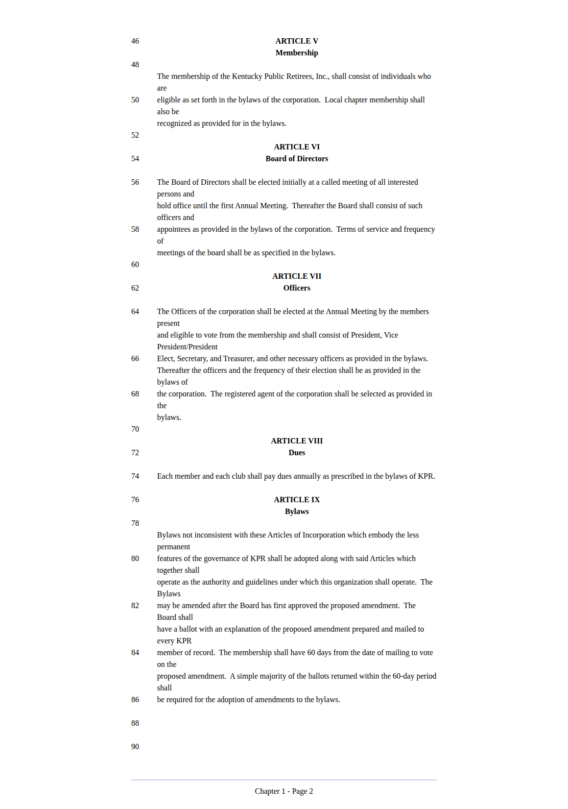| 46 | ARTICLE V |
| | Membership |
| 48 | |
| | The membership of the Kentucky Public Retirees, Inc., shall consist of individuals who are |
| 50 | eligible as set forth in the bylaws of the corporation. Local chapter membership shall also be |
| | recognized as provided for in the bylaws. |
| 52 | |
| | ARTICLE VI |
| 54 | Board of Directors |
| 56 | The Board of Directors shall be elected initially at a called meeting of all interested persons and |
| | hold office until the first Annual Meeting. Thereafter the Board shall consist of such officers and |
| 58 | appointees as provided in the bylaws of the corporation. Terms of service and frequency of |
| | meetings of the board shall be as specified in the bylaws. |
| 60 | |
| | ARTICLE VII |
| 62 | Officers |
| 64 | The Officers of the corporation shall be elected at the Annual Meeting by the members present |
| | and eligible to vote from the membership and shall consist of President, Vice President/President |
| 66 | Elect, Secretary, and Treasurer, and other necessary officers as provided in the bylaws. |
| | Thereafter the officers and the frequency of their election shall be as provided in the bylaws of |
| 68 | the corporation. The registered agent of the corporation shall be selected as provided in the |
| | bylaws. |
| 70 | |
| | ARTICLE VIII |
| 72 | Dues |
| 74 | Each member and each club shall pay dues annually as prescribed in the bylaws of KPR. |
| 76 | ARTICLE IX |
| | Bylaws |
| 78 | |
| | Bylaws not inconsistent with these Articles of Incorporation which embody the less permanent |
| 80 | features of the governance of KPR shall be adopted along with said Articles which together shall |
| | operate as the authority and guidelines under which this organization shall operate. The Bylaws |
| 82 | may be amended after the Board has first approved the proposed amendment. The Board shall |
| | have a ballot with an explanation of the proposed amendment prepared and mailed to every KPR |
| 84 | member of record. The membership shall have 60 days from the date of mailing to vote on the |
| | proposed amendment. A simple majority of the ballots returned within the 60-day period shall |
| 86 | be required for the adoption of amendments to the bylaws. |
| 88 | |
| 90 | |
Chapter 1 - Page 2